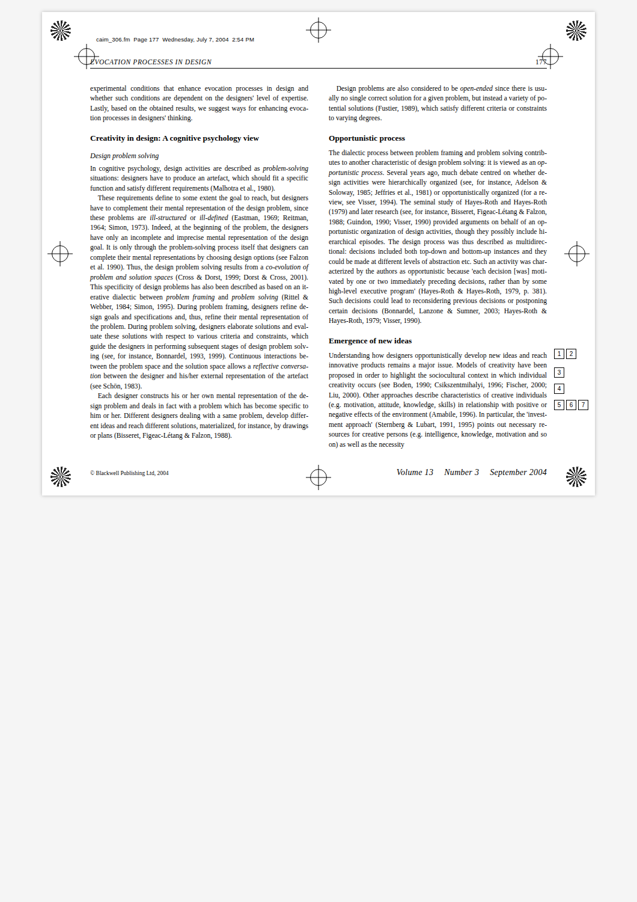caim_306.fm Page 177 Wednesday, July 7, 2004 2:54 PM
EVOCATION PROCESSES IN DESIGN 177
1
2
3
4
5
6
7
experimental conditions that enhance evocation processes in design and whether such conditions are dependent on the designers' level of expertise. Lastly, based on the obtained results, we suggest ways for enhancing evocation processes in designers' thinking.
Creativity in design: A cognitive psychology view
Design problem solving
In cognitive psychology, design activities are described as problem-solving situations: designers have to produce an artefact, which should fit a specific function and satisfy different requirements (Malhotra et al., 1980).
These requirements define to some extent the goal to reach, but designers have to complement their mental representation of the design problem, since these problems are ill-structured or ill-defined (Eastman, 1969; Reitman, 1964; Simon, 1973). Indeed, at the beginning of the problem, the designers have only an incomplete and imprecise mental representation of the design goal. It is only through the problem-solving process itself that designers can complete their mental representations by choosing design options (see Falzon et al. 1990). Thus, the design problem solving results from a co-evolution of problem and solution spaces (Cross & Dorst, 1999; Dorst & Cross, 2001). This specificity of design problems has also been described as based on an iterative dialectic between problem framing and problem solving (Rittel & Webber, 1984; Simon, 1995). During problem framing, designers refine design goals and specifications and, thus, refine their mental representation of the problem. During problem solving, designers elaborate solutions and evaluate these solutions with respect to various criteria and constraints, which guide the designers in performing subsequent stages of design problem solving (see, for instance, Bonnardel, 1993, 1999). Continuous interactions between the problem space and the solution space allows a reflective conversation between the designer and his/her external representation of the artefact (see Schön, 1983).
Each designer constructs his or her own mental representation of the design problem and deals in fact with a problem which has become specific to him or her. Different designers dealing with a same problem, develop different ideas and reach different solutions, materialized, for instance, by drawings or plans (Bisseret, Figeac-Létang & Falzon, 1988).
Design problems are also considered to be open-ended since there is usually no single correct solution for a given problem, but instead a variety of potential solutions (Fustier, 1989), which satisfy different criteria or constraints to varying degrees.
Opportunistic process
The dialectic process between problem framing and problem solving contributes to another characteristic of design problem solving: it is viewed as an opportunistic process. Several years ago, much debate centred on whether design activities were hierarchically organized (see, for instance, Adelson & Soloway, 1985; Jeffries et al., 1981) or opportunistically organized (for a review, see Visser, 1994). The seminal study of Hayes-Roth and Hayes-Roth (1979) and later research (see, for instance, Bisseret, Figeac-Létang & Falzon, 1988; Guindon, 1990; Visser, 1990) provided arguments on behalf of an opportunistic organization of design activities, though they possibly include hierarchical episodes. The design process was thus described as multidirectional: decisions included both top-down and bottom-up instances and they could be made at different levels of abstraction etc. Such an activity was characterized by the authors as opportunistic because 'each decision [was] motivated by one or two immediately preceding decisions, rather than by some high-level executive program' (Hayes-Roth & Hayes-Roth, 1979, p. 381). Such decisions could lead to reconsidering previous decisions or postponing certain decisions (Bonnardel, Lanzone & Sumner, 2003; Hayes-Roth & Hayes-Roth, 1979; Visser, 1990).
Emergence of new ideas
Understanding how designers opportunistically develop new ideas and reach innovative products remains a major issue. Models of creativity have been proposed in order to highlight the sociocultural context in which individual creativity occurs (see Boden, 1990; Csikszentmihalyi, 1996; Fischer, 2000; Liu, 2000). Other approaches describe characteristics of creative individuals (e.g. motivation, attitude, knowledge, skills) in relationship with positive or negative effects of the environment (Amabile, 1996). In particular, the 'investment approach' (Sternberg & Lubart, 1991, 1995) points out necessary resources for creative persons (e.g. intelligence, knowledge, motivation and so on) as well as the necessity
© Blackwell Publishing Ltd, 2004 Volume 13Number 3 September 2004